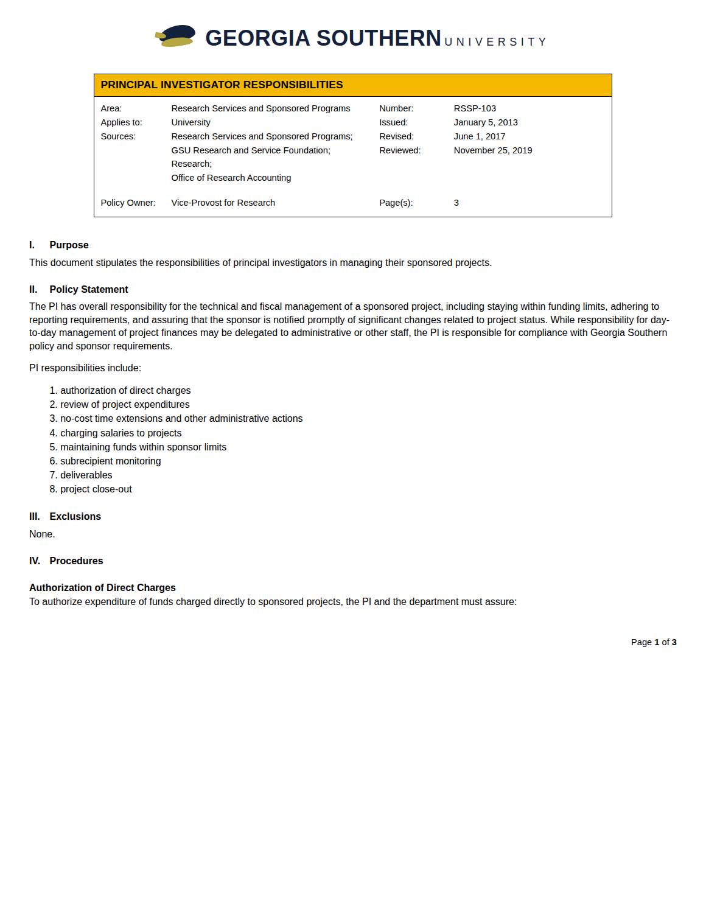GEORGIA SOUTHERN UNIVERSITY
| PRINCIPAL INVESTIGATOR RESPONSIBILITIES |
| / Area: / Research Services and Sponsored Programs / Number: / RSSP-103 / / Applies to: / University / Issued: / January 5, 2013 / / Sources: / Research Services and Sponsored Programs; / Revised: / June 1, 2017 / / / GSU Research and Service Foundation; Research; / Reviewed: / November 25, 2019 / / / Office of Research Accounting / / / / Policy Owner: / Vice-Provost for Research / Page(s): / 3 / |
I. Purpose
This document stipulates the responsibilities of principal investigators in managing their sponsored projects.
II. Policy Statement
The PI has overall responsibility for the technical and fiscal management of a sponsored project, including staying within funding limits, adhering to reporting requirements, and assuring that the sponsor is notified promptly of significant changes related to project status. While responsibility for day-to-day management of project finances may be delegated to administrative or other staff, the PI is responsible for compliance with Georgia Southern policy and sponsor requirements.
PI responsibilities include:
authorization of direct charges
review of project expenditures
no-cost time extensions and other administrative actions
charging salaries to projects
maintaining funds within sponsor limits
subrecipient monitoring
deliverables
project close-out
III. Exclusions
None.
IV. Procedures
Authorization of Direct Charges
To authorize expenditure of funds charged directly to sponsored projects, the PI and the department must assure:
Page 1 of 3